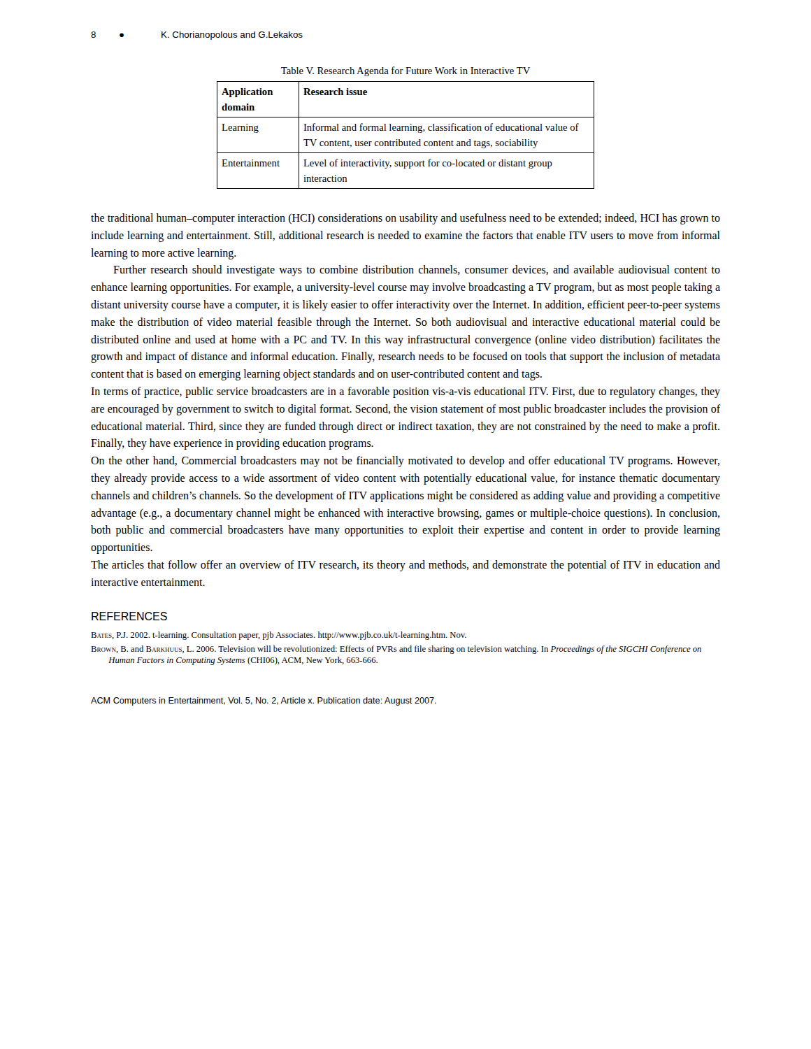8●K. Chorianopolous and G.Lekakos
Table V. Research Agenda for Future Work in Interactive TV
| Application domain | Research issue |
| --- | --- |
| Learning | Informal and formal learning, classification of educational value of TV content, user contributed content and tags, sociability |
| Entertainment | Level of interactivity, support for co-located or distant group interaction |
the traditional human–computer interaction (HCI) considerations on usability and usefulness need to be extended; indeed, HCI has grown to include learning and entertainment. Still, additional research is needed to examine the factors that enable ITV users to move from informal learning to more active learning.
Further research should investigate ways to combine distribution channels, consumer devices, and available audiovisual content to enhance learning opportunities. For example, a university-level course may involve broadcasting a TV program, but as most people taking a distant university course have a computer, it is likely easier to offer interactivity over the Internet. In addition, efficient peer-to-peer systems make the distribution of video material feasible through the Internet. So both audiovisual and interactive educational material could be distributed online and used at home with a PC and TV. In this way infrastructural convergence (online video distribution) facilitates the growth and impact of distance and informal education. Finally, research needs to be focused on tools that support the inclusion of metadata content that is based on emerging learning object standards and on user-contributed content and tags.
In terms of practice, public service broadcasters are in a favorable position vis-a-vis educational ITV. First, due to regulatory changes, they are encouraged by government to switch to digital format. Second, the vision statement of most public broadcaster includes the provision of educational material. Third, since they are funded through direct or indirect taxation, they are not constrained by the need to make a profit. Finally, they have experience in providing education programs.
On the other hand, Commercial broadcasters may not be financially motivated to develop and offer educational TV programs. However, they already provide access to a wide assortment of video content with potentially educational value, for instance thematic documentary channels and children’s channels. So the development of ITV applications might be considered as adding value and providing a competitive advantage (e.g., a documentary channel might be enhanced with interactive browsing, games or multiple-choice questions). In conclusion, both public and commercial broadcasters have many opportunities to exploit their expertise and content in order to provide learning opportunities.
The articles that follow offer an overview of ITV research, its theory and methods, and demonstrate the potential of ITV in education and interactive entertainment.
REFERENCES
Bates, P.J. 2002. t-learning. Consultation paper, pjb Associates. http://www.pjb.co.uk/t-learning.htm. Nov.
Brown, B. and Barkhuus, L. 2006. Television will be revolutionized: Effects of PVRs and file sharing on television watching. In Proceedings of the SIGCHI Conference on Human Factors in Computing Systems (CHI06), ACM, New York, 663-666.
ACM Computers in Entertainment, Vol. 5, No. 2, Article x. Publication date: August 2007.